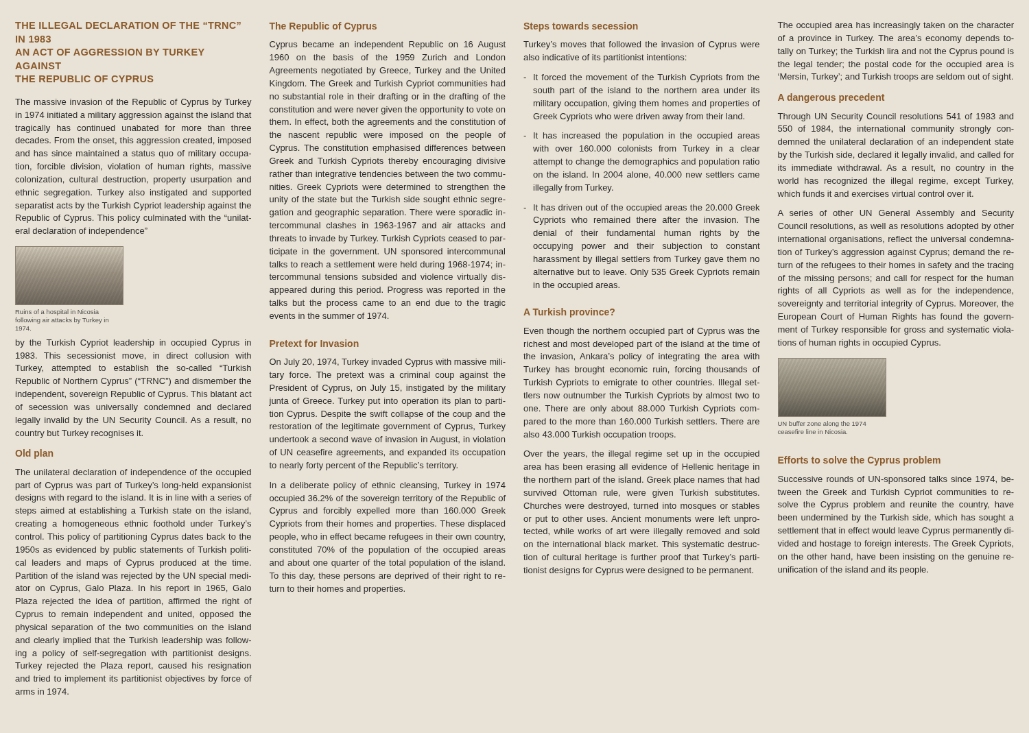The Illegal Declaration of the “TRNC” in 1983
An Act of Aggression by Turkey Against
the Republic of Cyprus
The massive invasion of the Republic of Cyprus by Turkey in 1974 initiated a military aggression against the island that tragically has continued unabated for more than three decades. From the onset, this aggression created, imposed and has since maintained a status quo of military occupation, forcible division, violation of human rights, massive colonization, cultural destruction, property usurpation and ethnic segregation. Turkey also instigated and supported separatist acts by the Turkish Cypriot leadership against the Republic of Cyprus. This policy culminated with the “unilateral declaration of independence”
Ruins of a hospital in Nicosia following air attacks by Turkey in 1974.
by the Turkish Cypriot leadership in occupied Cyprus in 1983. This secessionist move, in direct collusion with Turkey, attempted to establish the so-called “Turkish Republic of Northern Cyprus” (“TRNC”) and dismember the independent, sovereign Republic of Cyprus. This blatant act of secession was universally condemned and declared legally invalid by the UN Security Council. As a result, no country but Turkey recognises it.
Old plan
The unilateral declaration of independence of the occupied part of Cyprus was part of Turkey’s long-held expansionist designs with regard to the island. It is in line with a series of steps aimed at establishing a Turkish state on the island, creating a homogeneous ethnic foothold under Turkey’s control. This policy of partitioning Cyprus dates back to the 1950s as evidenced by public statements of Turkish political leaders and maps of Cyprus produced at the time. Partition of the island was rejected by the UN special mediator on Cyprus, Galo Plaza. In his report in 1965, Galo Plaza rejected the idea of partition, affirmed the right of Cyprus to remain independent and united, opposed the physical separation of the two communities on the island and clearly implied that the Turkish leadership was following a policy of self-segregation with partitionist designs. Turkey rejected the Plaza report, caused his resignation and tried to implement its partitionist objectives by force of arms in 1974.
The Republic of Cyprus
Cyprus became an independent Republic on 16 August 1960 on the basis of the 1959 Zurich and London Agreements negotiated by Greece, Turkey and the United Kingdom. The Greek and Turkish Cypriot communities had no substantial role in their drafting or in the drafting of the constitution and were never given the opportunity to vote on them. In effect, both the agreements and the constitution of the nascent republic were imposed on the people of Cyprus. The constitution emphasised differences between Greek and Turkish Cypriots thereby encouraging divisive rather than integrative tendencies between the two communities. Greek Cypriots were determined to strengthen the unity of the state but the Turkish side sought ethnic segregation and geographic separation. There were sporadic intercommunal clashes in 1963-1967 and air attacks and threats to invade by Turkey. Turkish Cypriots ceased to participate in the government. UN sponsored intercommunal talks to reach a settlement were held during 1968-1974; intercommunal tensions subsided and violence virtually disappeared during this period. Progress was reported in the talks but the process came to an end due to the tragic events in the summer of 1974.
Pretext for Invasion
On July 20, 1974, Turkey invaded Cyprus with massive military force. The pretext was a criminal coup against the President of Cyprus, on July 15, instigated by the military junta of Greece. Turkey put into operation its plan to partition Cyprus. Despite the swift collapse of the coup and the restoration of the legitimate government of Cyprus, Turkey undertook a second wave of invasion in August, in violation of UN ceasefire agreements, and expanded its occupation to nearly forty percent of the Republic’s territory.
In a deliberate policy of ethnic cleansing, Turkey in 1974 occupied 36.2% of the sovereign territory of the Republic of Cyprus and forcibly expelled more than 160.000 Greek Cypriots from their homes and properties. These displaced people, who in effect became refugees in their own country, constituted 70% of the population of the occupied areas and about one quarter of the total population of the island. To this day, these persons are deprived of their right to return to their homes and properties.
Steps towards secession
Turkey’s moves that followed the invasion of Cyprus were also indicative of its partitionist intentions:
It forced the movement of the Turkish Cypriots from the south part of the island to the northern area under its military occupation, giving them homes and properties of Greek Cypriots who were driven away from their land.
It has increased the population in the occupied areas with over 160.000 colonists from Turkey in a clear attempt to change the demographics and population ratio on the island. In 2004 alone, 40.000 new settlers came illegally from Turkey.
It has driven out of the occupied areas the 20.000 Greek Cypriots who remained there after the invasion. The denial of their fundamental human rights by the occupying power and their subjection to constant harassment by illegal settlers from Turkey gave them no alternative but to leave. Only 535 Greek Cypriots remain in the occupied areas.
A Turkish province?
Even though the northern occupied part of Cyprus was the richest and most developed part of the island at the time of the invasion, Ankara’s policy of integrating the area with Turkey has brought economic ruin, forcing thousands of Turkish Cypriots to emigrate to other countries. Illegal settlers now outnumber the Turkish Cypriots by almost two to one. There are only about 88.000 Turkish Cypriots compared to the more than 160.000 Turkish settlers. There are also 43.000 Turkish occupation troops.
Over the years, the illegal regime set up in the occupied area has been erasing all evidence of Hellenic heritage in the northern part of the island. Greek place names that had survived Ottoman rule, were given Turkish substitutes. Churches were destroyed, turned into mosques or stables or put to other uses. Ancient monuments were left unprotected, while works of art were illegally removed and sold on the international black market. This systematic destruction of cultural heritage is further proof that Turkey’s partitionist designs for Cyprus were designed to be permanent.
The occupied area has increasingly taken on the character of a province in Turkey. The area’s economy depends totally on Turkey; the Turkish lira and not the Cyprus pound is the legal tender; the postal code for the occupied area is ‘Mersin, Turkey’; and Turkish troops are seldom out of sight.
A dangerous precedent
Through UN Security Council resolutions 541 of 1983 and 550 of 1984, the international community strongly condemned the unilateral declaration of an independent state by the Turkish side, declared it legally invalid, and called for its immediate withdrawal. As a result, no country in the world has recognized the illegal regime, except Turkey, which funds it and exercises virtual control over it.
A series of other UN General Assembly and Security Council resolutions, as well as resolutions adopted by other international organisations, reflect the universal condemnation of Turkey’s aggression against Cyprus; demand the return of the refugees to their homes in safety and the tracing of the missing persons; and call for respect for the human rights of all Cypriots as well as for the independence, sovereignty and territorial integrity of Cyprus. Moreover, the European Court of Human Rights has found the government of Turkey responsible for gross and systematic violations of human rights in occupied Cyprus.
UN buffer zone along the 1974 ceasefire line in Nicosia.
Efforts to solve the Cyprus problem
Successive rounds of UN-sponsored talks since 1974, between the Greek and Turkish Cypriot communities to resolve the Cyprus problem and reunite the country, have been undermined by the Turkish side, which has sought a settlement that in effect would leave Cyprus permanently divided and hostage to foreign interests. The Greek Cypriots, on the other hand, have been insisting on the genuine reunification of the island and its people.